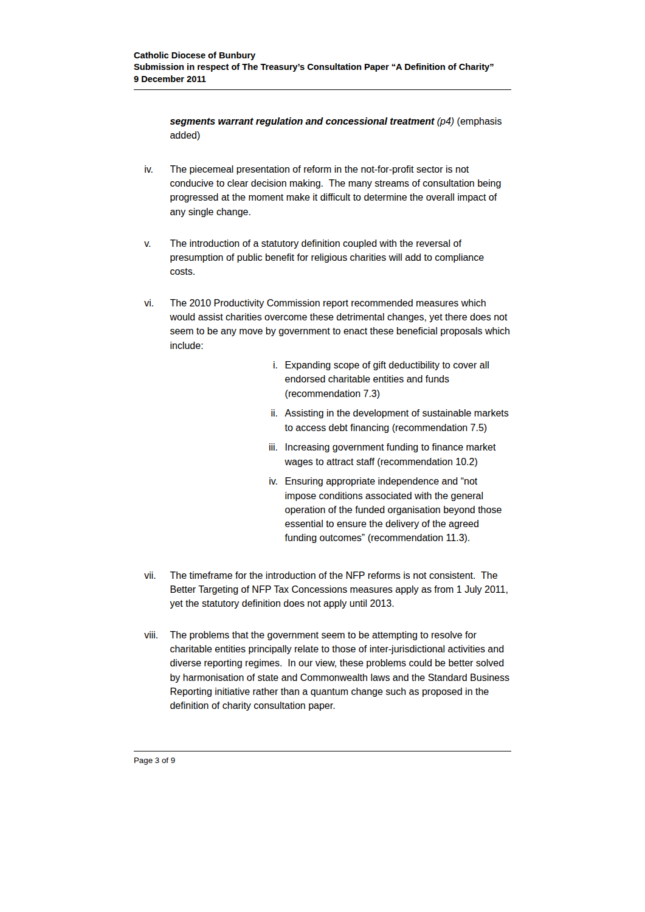Catholic Diocese of Bunbury Submission in respect of The Treasury’s Consultation Paper “A Definition of Charity” 9 December 2011
segments warrant regulation and concessional treatment (p4) (emphasis added)
iv. The piecemeal presentation of reform in the not-for-profit sector is not conducive to clear decision making. The many streams of consultation being progressed at the moment make it difficult to determine the overall impact of any single change.
v. The introduction of a statutory definition coupled with the reversal of presumption of public benefit for religious charities will add to compliance costs.
vi. The 2010 Productivity Commission report recommended measures which would assist charities overcome these detrimental changes, yet there does not seem to be any move by government to enact these beneficial proposals which include:
i. Expanding scope of gift deductibility to cover all endorsed charitable entities and funds (recommendation 7.3)
ii. Assisting in the development of sustainable markets to access debt financing (recommendation 7.5)
iii. Increasing government funding to finance market wages to attract staff (recommendation 10.2)
iv. Ensuring appropriate independence and “not impose conditions associated with the general operation of the funded organisation beyond those essential to ensure the delivery of the agreed funding outcomes” (recommendation 11.3).
vii. The timeframe for the introduction of the NFP reforms is not consistent. The Better Targeting of NFP Tax Concessions measures apply as from 1 July 2011, yet the statutory definition does not apply until 2013.
viii. The problems that the government seem to be attempting to resolve for charitable entities principally relate to those of inter-jurisdictional activities and diverse reporting regimes. In our view, these problems could be better solved by harmonisation of state and Commonwealth laws and the Standard Business Reporting initiative rather than a quantum change such as proposed in the definition of charity consultation paper.
Page 3 of 9